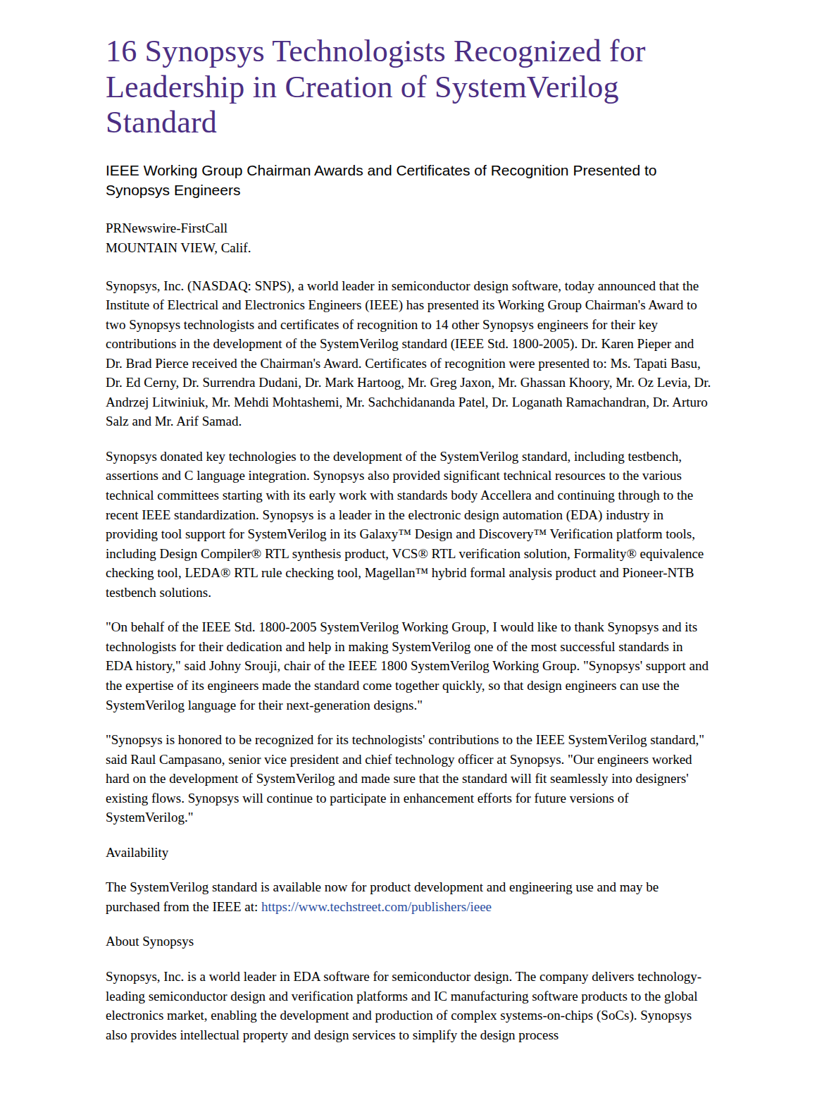16 Synopsys Technologists Recognized for Leadership in Creation of SystemVerilog Standard
IEEE Working Group Chairman Awards and Certificates of Recognition Presented to Synopsys Engineers
PRNewswire-FirstCall
MOUNTAIN VIEW, Calif.
Synopsys, Inc. (NASDAQ: SNPS), a world leader in semiconductor design software, today announced that the Institute of Electrical and Electronics Engineers (IEEE) has presented its Working Group Chairman's Award to two Synopsys technologists and certificates of recognition to 14 other Synopsys engineers for their key contributions in the development of the SystemVerilog standard (IEEE Std. 1800-2005). Dr. Karen Pieper and Dr. Brad Pierce received the Chairman's Award. Certificates of recognition were presented to: Ms. Tapati Basu, Dr. Ed Cerny, Dr. Surrendra Dudani, Dr. Mark Hartoog, Mr. Greg Jaxon, Mr. Ghassan Khoory, Mr. Oz Levia, Dr. Andrzej Litwiniuk, Mr. Mehdi Mohtashemi, Mr. Sachchidananda Patel, Dr. Loganath Ramachandran, Dr. Arturo Salz and Mr. Arif Samad.
Synopsys donated key technologies to the development of the SystemVerilog standard, including testbench, assertions and C language integration. Synopsys also provided significant technical resources to the various technical committees starting with its early work with standards body Accellera and continuing through to the recent IEEE standardization. Synopsys is a leader in the electronic design automation (EDA) industry in providing tool support for SystemVerilog in its Galaxy™ Design and Discovery™ Verification platform tools, including Design Compiler® RTL synthesis product, VCS® RTL verification solution, Formality® equivalence checking tool, LEDA® RTL rule checking tool, Magellan™ hybrid formal analysis product and Pioneer-NTB testbench solutions.
"On behalf of the IEEE Std. 1800-2005 SystemVerilog Working Group, I would like to thank Synopsys and its technologists for their dedication and help in making SystemVerilog one of the most successful standards in EDA history," said Johny Srouji, chair of the IEEE 1800 SystemVerilog Working Group. "Synopsys' support and the expertise of its engineers made the standard come together quickly, so that design engineers can use the SystemVerilog language for their next-generation designs."
"Synopsys is honored to be recognized for its technologists' contributions to the IEEE SystemVerilog standard," said Raul Campasano, senior vice president and chief technology officer at Synopsys. "Our engineers worked hard on the development of SystemVerilog and made sure that the standard will fit seamlessly into designers' existing flows. Synopsys will continue to participate in enhancement efforts for future versions of SystemVerilog."
Availability
The SystemVerilog standard is available now for product development and engineering use and may be purchased from the IEEE at: https://www.techstreet.com/publishers/ieee
About Synopsys
Synopsys, Inc. is a world leader in EDA software for semiconductor design. The company delivers technology-leading semiconductor design and verification platforms and IC manufacturing software products to the global electronics market, enabling the development and production of complex systems-on-chips (SoCs). Synopsys also provides intellectual property and design services to simplify the design process